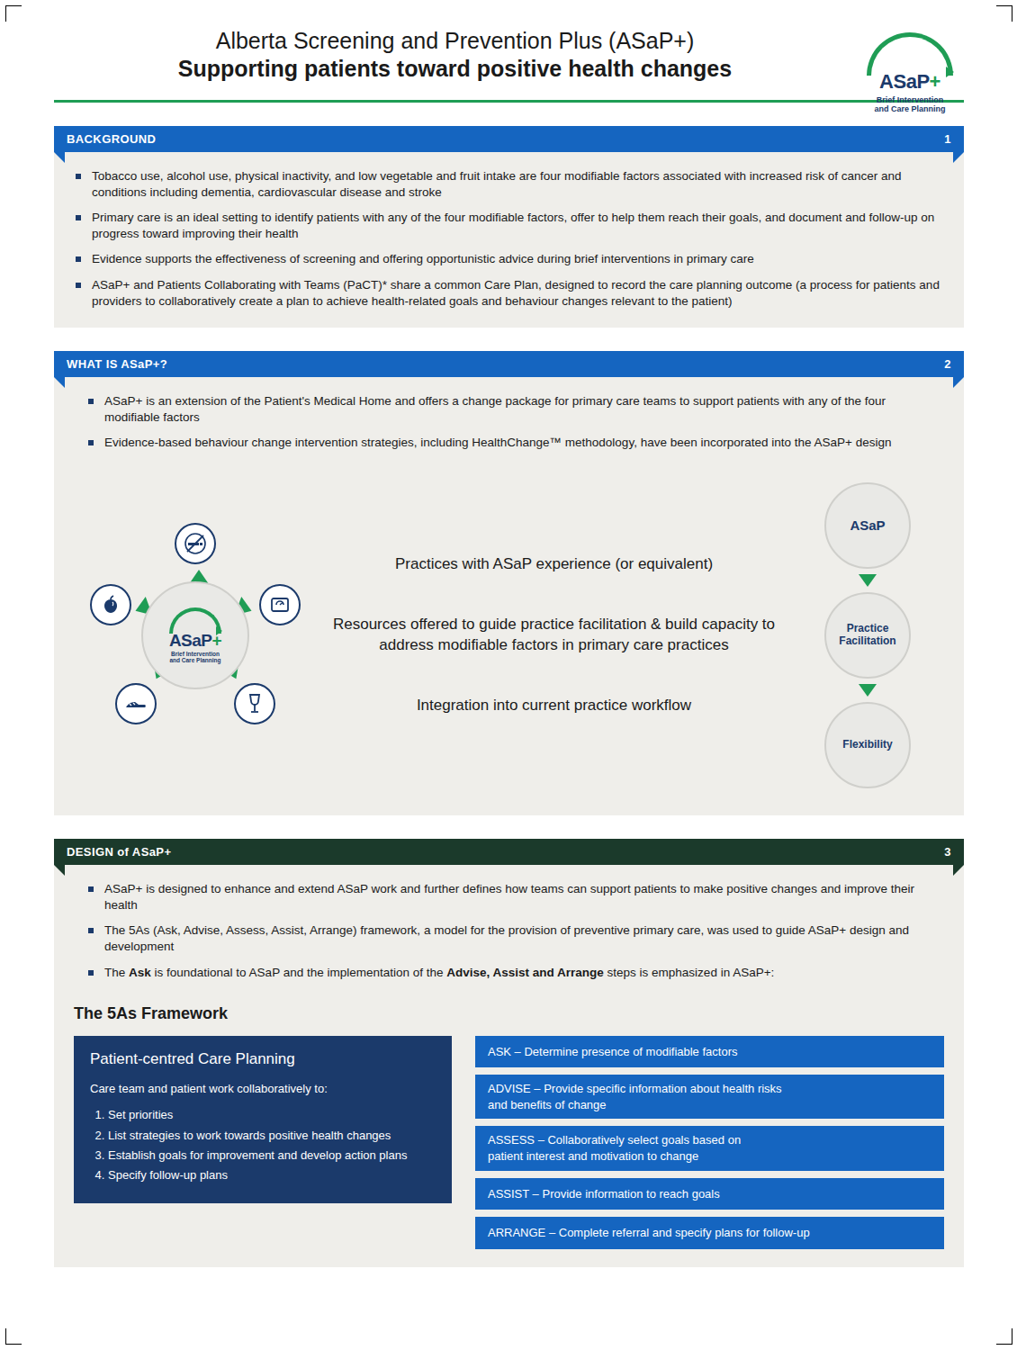Alberta Screening and Prevention Plus (ASaP+)
Supporting patients toward positive health changes
ASaP+
Brief Intervention
and Care Planning
BACKGROUND 1
Tobacco use, alcohol use, physical inactivity, and low vegetable and fruit intake are four modifiable factors associated with increased risk of cancer and conditions including dementia, cardiovascular disease and stroke
Primary care is an ideal setting to identify patients with any of the four modifiable factors, offer to help them reach their goals, and document and follow-up on progress toward improving their health
Evidence supports the effectiveness of screening and offering opportunistic advice during brief interventions in primary care
ASaP+ and Patients Collaborating with Teams (PaCT)* share a common Care Plan, designed to record the care planning outcome (a process for patients and providers to collaboratively create a plan to achieve health-related goals and behaviour changes relevant to the patient)
WHAT IS ASaP+?2
ASaP+ is an extension of the Patient's Medical Home and offers a change package for primary care teams to support patients with any of the four modifiable factors
Evidence-based behaviour change intervention strategies, including HealthChange™ methodology, have been incorporated into the ASaP+ design
ASaP+
Brief Intervention
and Care Planning
Practices with ASaP experience (or equivalent)
Resources offered to guide practice facilitation & build capacity to address modifiable factors in primary care practices
Integration into current practice workflow
ASaP
Practice
Facilitation
Flexibility
DESIGN of ASaP+3
ASaP+ is designed to enhance and extend ASaP work and further defines how teams can support patients to make positive changes and improve their health
The 5As (Ask, Advise, Assess, Assist, Arrange) framework, a model for the provision of preventive primary care, was used to guide ASaP+ design and development
The Ask is foundational to ASaP and the implementation of the Advise, Assist and Arrange steps is emphasized in ASaP+:
The 5As Framework
Patient-centred Care Planning
Care team and patient work collaboratively to:
Set priorities
List strategies to work towards positive health changes
Establish goals for improvement and develop action plans
Specify follow-up plans
ASK – Determine presence of modifiable factors
ADVISE – Provide specific information about health risks
and benefits of change
ASSESS – Collaboratively select goals based on
patient interest and motivation to change
ASSIST – Provide information to reach goals
ARRANGE – Complete referral and specify plans for follow-up